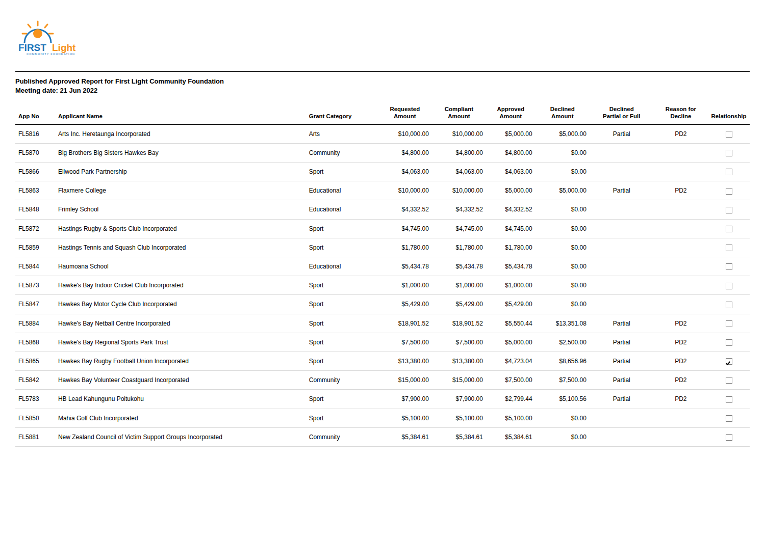FIRST Light COMMUNITY FOUNDATION
Published Approved Report for First Light Community Foundation
Meeting date: 21 Jun 2022
| App No | Applicant Name | Grant Category | Requested Amount | Compliant Amount | Approved Amount | Declined Amount | Declined Partial or Full | Reason for Decline | Relationship |
| --- | --- | --- | --- | --- | --- | --- | --- | --- | --- |
| FL5816 | Arts Inc. Heretaunga Incorporated | Arts | $10,000.00 | $10,000.00 | $5,000.00 | $5,000.00 | Partial | PD2 | |
| FL5870 | Big Brothers Big Sisters Hawkes Bay | Community | $4,800.00 | $4,800.00 | $4,800.00 | $0.00 | | | |
| FL5866 | Ellwood Park Partnership | Sport | $4,063.00 | $4,063.00 | $4,063.00 | $0.00 | | | |
| FL5863 | Flaxmere College | Educational | $10,000.00 | $10,000.00 | $5,000.00 | $5,000.00 | Partial | PD2 | |
| FL5848 | Frimley School | Educational | $4,332.52 | $4,332.52 | $4,332.52 | $0.00 | | | |
| FL5872 | Hastings Rugby & Sports Club Incorporated | Sport | $4,745.00 | $4,745.00 | $4,745.00 | $0.00 | | | |
| FL5859 | Hastings Tennis and Squash Club Incorporated | Sport | $1,780.00 | $1,780.00 | $1,780.00 | $0.00 | | | |
| FL5844 | Haumoana School | Educational | $5,434.78 | $5,434.78 | $5,434.78 | $0.00 | | | |
| FL5873 | Hawke's Bay Indoor Cricket Club Incorporated | Sport | $1,000.00 | $1,000.00 | $1,000.00 | $0.00 | | | |
| FL5847 | Hawkes Bay Motor Cycle Club Incorporated | Sport | $5,429.00 | $5,429.00 | $5,429.00 | $0.00 | | | |
| FL5884 | Hawke's Bay Netball Centre Incorporated | Sport | $18,901.52 | $18,901.52 | $5,550.44 | $13,351.08 | Partial | PD2 | |
| FL5868 | Hawke's Bay Regional Sports Park Trust | Sport | $7,500.00 | $7,500.00 | $5,000.00 | $2,500.00 | Partial | PD2 | |
| FL5865 | Hawkes Bay Rugby Football Union Incorporated | Sport | $13,380.00 | $13,380.00 | $4,723.04 | $8,656.96 | Partial | PD2 | |
| FL5842 | Hawkes Bay Volunteer Coastguard Incorporated | Community | $15,000.00 | $15,000.00 | $7,500.00 | $7,500.00 | Partial | PD2 | |
| FL5783 | HB Lead Kahungunu Poitukohu | Sport | $7,900.00 | $7,900.00 | $2,799.44 | $5,100.56 | Partial | PD2 | |
| FL5850 | Mahia Golf Club Incorporated | Sport | $5,100.00 | $5,100.00 | $5,100.00 | $0.00 | | | |
| FL5881 | New Zealand Council of Victim Support Groups Incorporated | Community | $5,384.61 | $5,384.61 | $5,384.61 | $0.00 | | | |